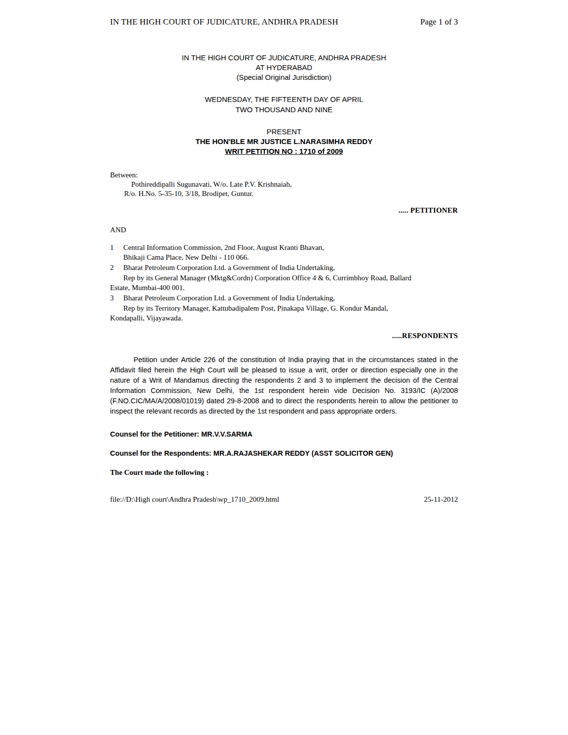IN THE HIGH COURT OF JUDICATURE, ANDHRA PRADESH
Page 1 of 3
IN THE HIGH COURT OF JUDICATURE, ANDHRA PRADESH
AT HYDERABAD
(Special Original Jurisdiction)
WEDNESDAY, THE FIFTEENTH DAY OF APRIL
TWO THOUSAND AND NINE
PRESENT
THE HON'BLE MR JUSTICE L.NARASIMHA REDDY
WRIT PETITION NO : 1710 of 2009
Between:
Pothireddipalli Sugunavati, W/o. Late P.V. Krishnaiah,
R/o. H.No. 5-35-10, 3/18, Brodipet, Guntur.
..... PETITIONER
AND
1 Central Information Commission, 2nd Floor, August Kranti Bhavan,
Bhikaji Cama Place, New Delhi - 110 066.
2 Bharat Petroleum Corporation Ltd. a Government of India Undertaking,
Rep by its General Manager (Mktg&Cordn) Corporation Office 4 & 6, Currimbhoy Road, Ballard
Estate, Mumbai-400 001.
3 Bharat Petroleum Corporation Ltd. a Government of India Undertaking,
Rep by its Territory Manager, Kattubadipalem Post, Pinakapa Village, G. Kondur Mandal,
Kondapalli, Vijayawada.
.....RESPONDENTS
Petition under Article 226 of the constitution of India praying that in the circumstances stated in the Affidavit filed herein the High Court will be pleased to issue a writ, order or direction especially one in the nature of a Writ of Mandamus directing the respondents 2 and 3 to implement the decision of the Central Information Commission, New Delhi, the 1st respondent herein vide Decision No. 3193/IC (A)/2008 (F.NO.CIC/MA/A/2008/01019) dated 29-8-2008 and to direct the respondents herein to allow the petitioner to inspect the relevant records as directed by the 1st respondent and pass appropriate orders.
Counsel for the Petitioner: MR.V.V.SARMA
Counsel for the Respondents: MR.A.RAJASHEKAR REDDY (ASST SOLICITOR GEN)
The Court made the following :
file://D:\High court\Andhra Pradesh\wp_1710_2009.html
25-11-2012